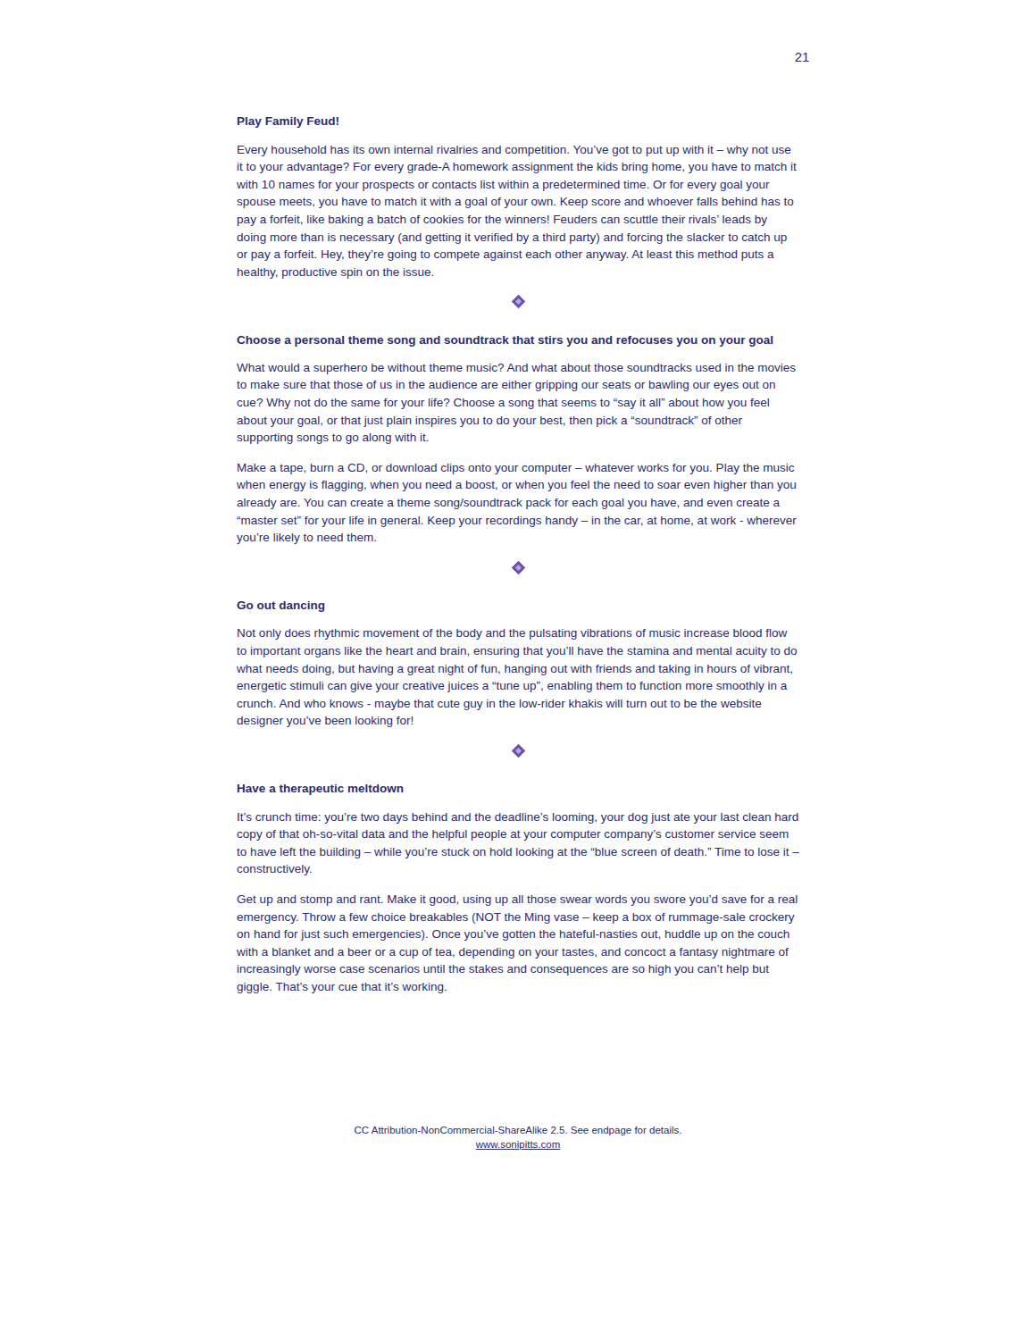21
Play Family Feud!
Every household has its own internal rivalries and competition. You’ve got to put up with it – why not use it to your advantage? For every grade-A homework assignment the kids bring home, you have to match it with 10 names for your prospects or contacts list within a predetermined time. Or for every goal your spouse meets, you have to match it with a goal of your own. Keep score and whoever falls behind has to pay a forfeit, like baking a batch of cookies for the winners! Feuders can scuttle their rivals’ leads by doing more than is necessary (and getting it verified by a third party) and forcing the slacker to catch up or pay a forfeit. Hey, they’re going to compete against each other anyway. At least this method puts a healthy, productive spin on the issue.
Choose a personal theme song and soundtrack that stirs you and refocuses you on your goal
What would a superhero be without theme music? And what about those soundtracks used in the movies to make sure that those of us in the audience are either gripping our seats or bawling our eyes out on cue? Why not do the same for your life? Choose a song that seems to “say it all” about how you feel about your goal, or that just plain inspires you to do your best, then pick a “soundtrack” of other supporting songs to go along with it.
Make a tape, burn a CD, or download clips onto your computer – whatever works for you. Play the music when energy is flagging, when you need a boost, or when you feel the need to soar even higher than you already are. You can create a theme song/soundtrack pack for each goal you have, and even create a “master set” for your life in general. Keep your recordings handy – in the car, at home, at work - wherever you’re likely to need them.
Go out dancing
Not only does rhythmic movement of the body and the pulsating vibrations of music increase blood flow to important organs like the heart and brain, ensuring that you’ll have the stamina and mental acuity to do what needs doing, but having a great night of fun, hanging out with friends and taking in hours of vibrant, energetic stimuli can give your creative juices a “tune up”, enabling them to function more smoothly in a crunch. And who knows - maybe that cute guy in the low-rider khakis will turn out to be the website designer you’ve been looking for!
Have a therapeutic meltdown
It’s crunch time: you’re two days behind and the deadline’s looming, your dog just ate your last clean hard copy of that oh-so-vital data and the helpful people at your computer company’s customer service seem to have left the building – while you’re stuck on hold looking at the “blue screen of death.” Time to lose it – constructively.
Get up and stomp and rant. Make it good, using up all those swear words you swore you’d save for a real emergency. Throw a few choice breakables (NOT the Ming vase – keep a box of rummage-sale crockery on hand for just such emergencies). Once you’ve gotten the hateful-nasties out, huddle up on the couch with a blanket and a beer or a cup of tea, depending on your tastes, and concoct a fantasy nightmare of increasingly worse case scenarios until the stakes and consequences are so high you can’t help but giggle. That’s your cue that it’s working.
CC Attribution-NonCommercial-ShareAlike 2.5. See endpage for details.
www.sonipitts.com